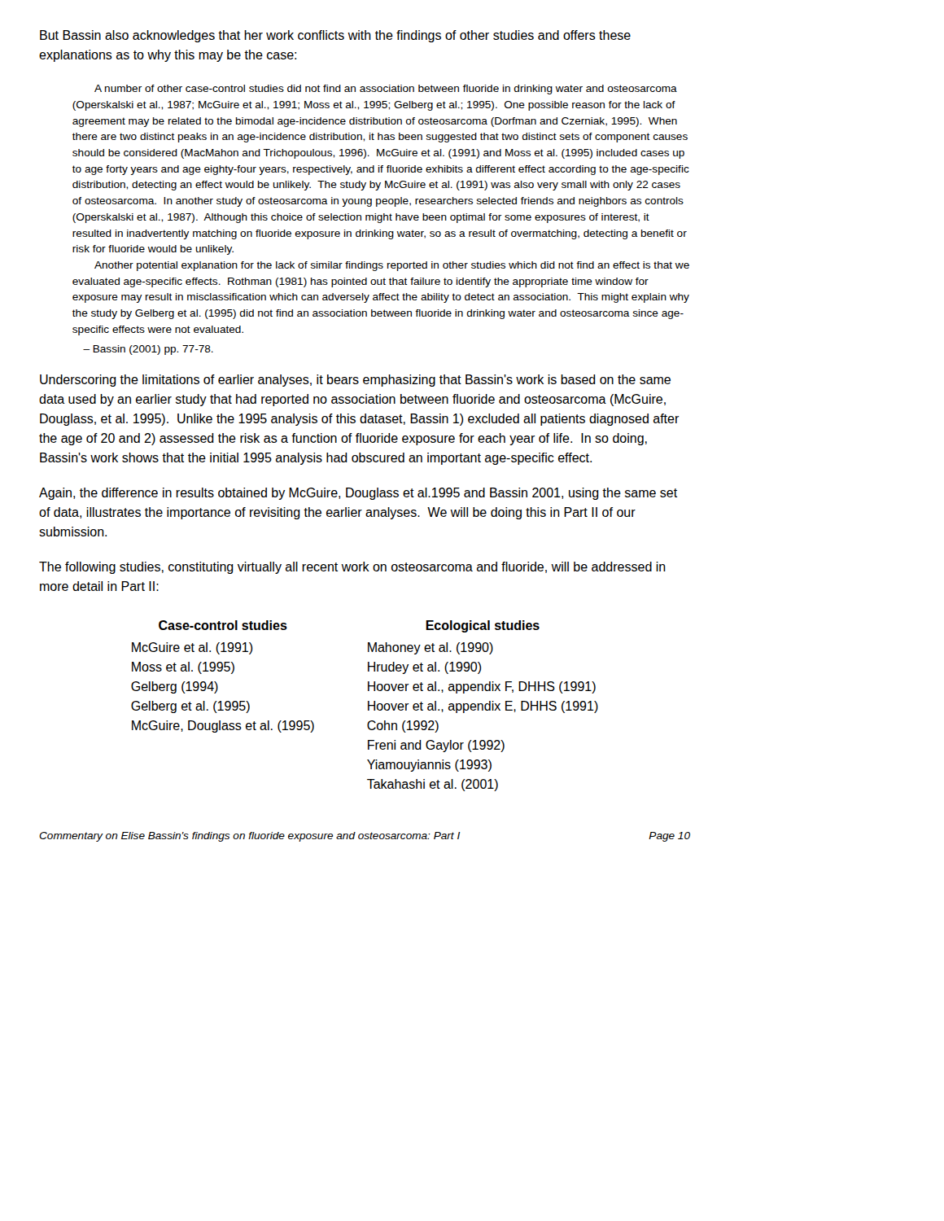But Bassin also acknowledges that her work conflicts with the findings of other studies and offers these explanations as to why this may be the case:
A number of other case-control studies did not find an association between fluoride in drinking water and osteosarcoma (Operskalski et al., 1987; McGuire et al., 1991; Moss et al., 1995; Gelberg et al.; 1995). One possible reason for the lack of agreement may be related to the bimodal age-incidence distribution of osteosarcoma (Dorfman and Czerniak, 1995). When there are two distinct peaks in an age-incidence distribution, it has been suggested that two distinct sets of component causes should be considered (MacMahon and Trichopoulous, 1996). McGuire et al. (1991) and Moss et al. (1995) included cases up to age forty years and age eighty-four years, respectively, and if fluoride exhibits a different effect according to the age-specific distribution, detecting an effect would be unlikely. The study by McGuire et al. (1991) was also very small with only 22 cases of osteosarcoma. In another study of osteosarcoma in young people, researchers selected friends and neighbors as controls (Operskalski et al., 1987). Although this choice of selection might have been optimal for some exposures of interest, it resulted in inadvertently matching on fluoride exposure in drinking water, so as a result of overmatching, detecting a benefit or risk for fluoride would be unlikely.
Another potential explanation for the lack of similar findings reported in other studies which did not find an effect is that we evaluated age-specific effects. Rothman (1981) has pointed out that failure to identify the appropriate time window for exposure may result in misclassification which can adversely affect the ability to detect an association. This might explain why the study by Gelberg et al. (1995) did not find an association between fluoride in drinking water and osteosarcoma since age-specific effects were not evaluated.
– Bassin (2001) pp. 77-78.
Underscoring the limitations of earlier analyses, it bears emphasizing that Bassin's work is based on the same data used by an earlier study that had reported no association between fluoride and osteosarcoma (McGuire, Douglass, et al. 1995). Unlike the 1995 analysis of this dataset, Bassin 1) excluded all patients diagnosed after the age of 20 and 2) assessed the risk as a function of fluoride exposure for each year of life. In so doing, Bassin's work shows that the initial 1995 analysis had obscured an important age-specific effect.
Again, the difference in results obtained by McGuire, Douglass et al.1995 and Bassin 2001, using the same set of data, illustrates the importance of revisiting the earlier analyses. We will be doing this in Part II of our submission.
The following studies, constituting virtually all recent work on osteosarcoma and fluoride, will be addressed in more detail in Part II:
| Case-control studies | Ecological studies |
| --- | --- |
| McGuire et al. (1991) Moss et al. (1995) Gelberg (1994) Gelberg et al. (1995) McGuire, Douglass et al. (1995) | Mahoney et al. (1990) Hrudey et al. (1990) Hoover et al., appendix F, DHHS (1991) Hoover et al., appendix E, DHHS (1991) Cohn (1992) Freni and Gaylor (1992) Yiamouyiannis (1993) Takahashi et al. (2001) |
Commentary on Elise Bassin's findings on fluoride exposure and osteosarcoma: Part I Page 10